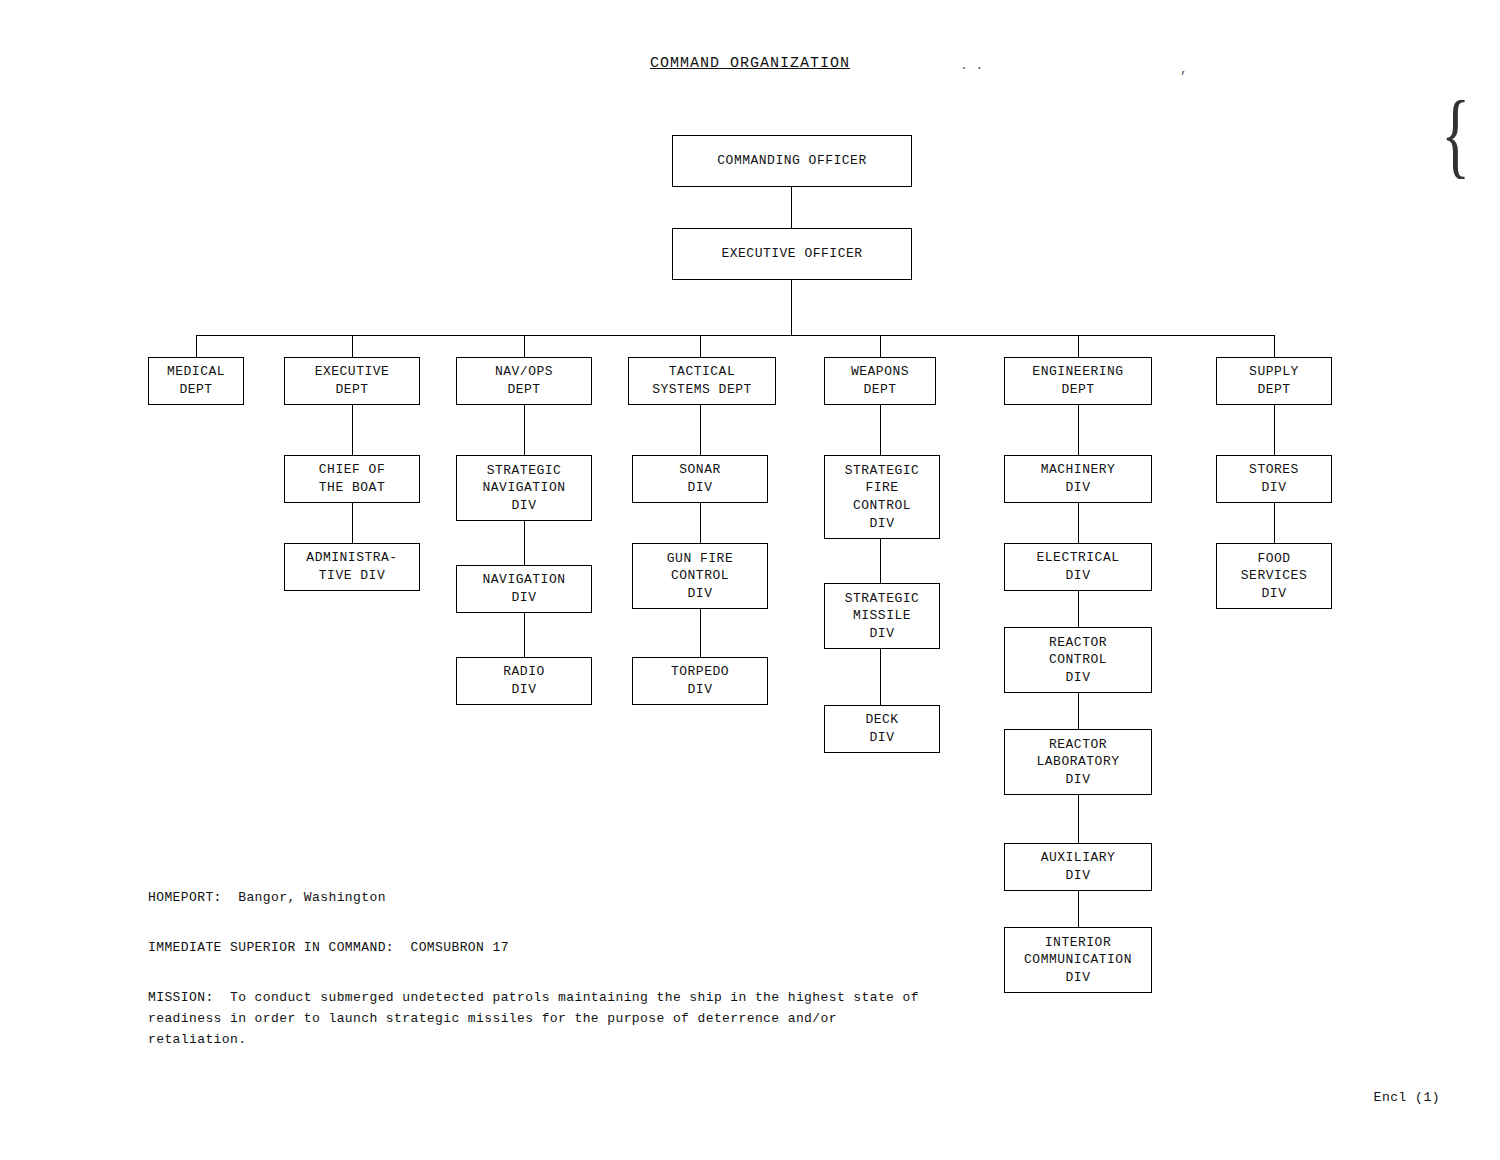COMMAND ORGANIZATION
. .
,
{
COMMANDING OFFICER
EXECUTIVE OFFICER
MEDICAL
DEPT
EXECUTIVE
DEPT
NAV/OPS
DEPT
TACTICAL
SYSTEMS DEPT
WEAPONS
DEPT
ENGINEERING
DEPT
SUPPLY
DEPT
CHIEF OF
THE BOAT
ADMINISTRA-
TIVE DIV
STRATEGIC
NAVIGATION
DIV
NAVIGATION
DIV
RADIO
DIV
SONAR
DIV
GUN FIRE
CONTROL
DIV
TORPEDO
DIV
STRATEGIC
FIRE
CONTROL
DIV
STRATEGIC
MISSILE
DIV
DECK
DIV
MACHINERY
DIV
ELECTRICAL
DIV
REACTOR
CONTROL
DIV
REACTOR
LABORATORY
DIV
AUXILIARY
DIV
INTERIOR
COMMUNICATION
DIV
STORES
DIV
FOOD
SERVICES
DIV
HOMEPORT: Bangor, Washington
IMMEDIATE SUPERIOR IN COMMAND: COMSUBRON 17
MISSION: To conduct submerged undetected patrols maintaining the ship in the highest state of readiness in order to launch strategic missiles for the purpose of deterrence and/or retaliation.
Encl (1)